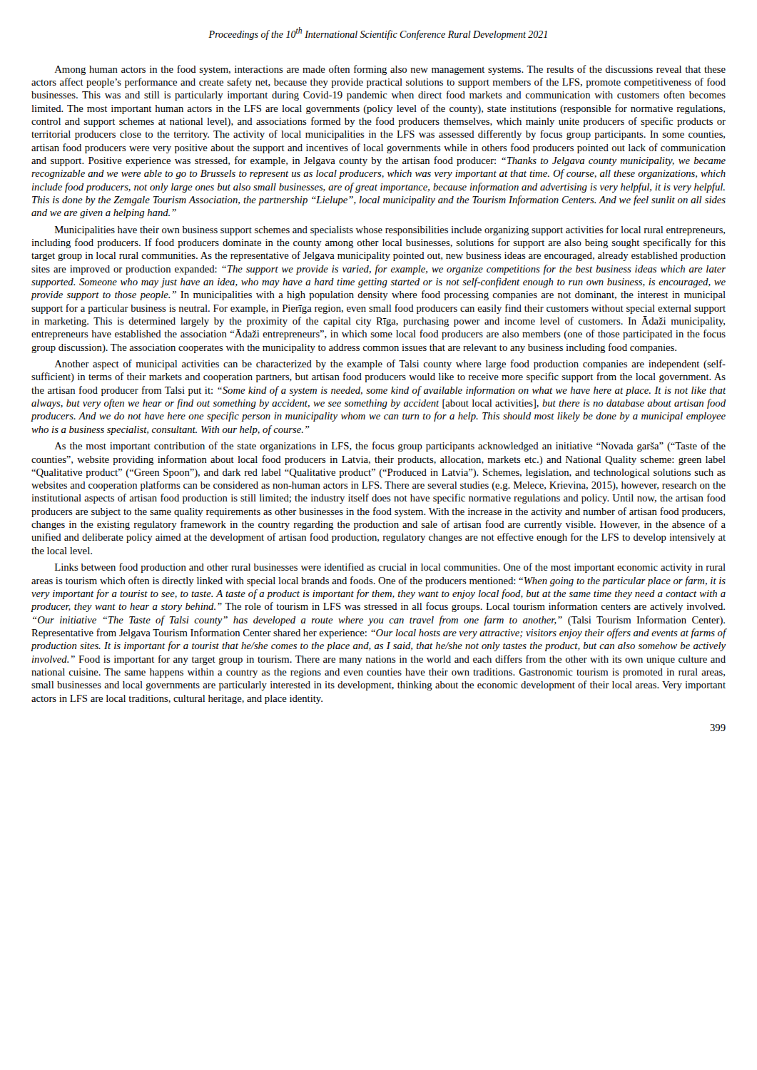Proceedings of the 10th International Scientific Conference Rural Development 2021
Among human actors in the food system, interactions are made often forming also new management systems. The results of the discussions reveal that these actors affect people’s performance and create safety net, because they provide practical solutions to support members of the LFS, promote competitiveness of food businesses. This was and still is particularly important during Covid-19 pandemic when direct food markets and communication with customers often becomes limited. The most important human actors in the LFS are local governments (policy level of the county), state institutions (responsible for normative regulations, control and support schemes at national level), and associations formed by the food producers themselves, which mainly unite producers of specific products or territorial producers close to the territory. The activity of local municipalities in the LFS was assessed differently by focus group participants. In some counties, artisan food producers were very positive about the support and incentives of local governments while in others food producers pointed out lack of communication and support. Positive experience was stressed, for example, in Jelgava county by the artisan food producer: “Thanks to Jelgava county municipality, we became recognizable and we were able to go to Brussels to represent us as local producers, which was very important at that time. Of course, all these organizations, which include food producers, not only large ones but also small businesses, are of great importance, because information and advertising is very helpful, it is very helpful. This is done by the Zemgale Tourism Association, the partnership “Lielupe”, local municipality and the Tourism Information Centers. And we feel sunlit on all sides and we are given a helping hand.”
Municipalities have their own business support schemes and specialists whose responsibilities include organizing support activities for local rural entrepreneurs, including food producers. If food producers dominate in the county among other local businesses, solutions for support are also being sought specifically for this target group in local rural communities. As the representative of Jelgava municipality pointed out, new business ideas are encouraged, already established production sites are improved or production expanded: “The support we provide is varied, for example, we organize competitions for the best business ideas which are later supported. Someone who may just have an idea, who may have a hard time getting started or is not self-confident enough to run own business, is encouraged, we provide support to those people.” In municipalities with a high population density where food processing companies are not dominant, the interest in municipal support for a particular business is neutral. For example, in Pierīga region, even small food producers can easily find their customers without special external support in marketing. This is determined largely by the proximity of the capital city Rīga, purchasing power and income level of customers. In Ādaži municipality, entrepreneurs have established the association “Ādaži entrepreneurs”, in which some local food producers are also members (one of those participated in the focus group discussion). The association cooperates with the municipality to address common issues that are relevant to any business including food companies.
Another aspect of municipal activities can be characterized by the example of Talsi county where large food production companies are independent (self-sufficient) in terms of their markets and cooperation partners, but artisan food producers would like to receive more specific support from the local government. As the artisan food producer from Talsi put it: “Some kind of a system is needed, some kind of available information on what we have here at place. It is not like that always, but very often we hear or find out something by accident, we see something by accident [about local activities], but there is no database about artisan food producers. And we do not have here one specific person in municipality whom we can turn to for a help. This should most likely be done by a municipal employee who is a business specialist, consultant. With our help, of course.”
As the most important contribution of the state organizations in LFS, the focus group participants acknowledged an initiative “Novada garša” (“Taste of the counties”, website providing information about local food producers in Latvia, their products, allocation, markets etc.) and National Quality scheme: green label “Qualitative product” (“Green Spoon”), and dark red label “Qualitative product” (“Produced in Latvia”). Schemes, legislation, and technological solutions such as websites and cooperation platforms can be considered as non-human actors in LFS. There are several studies (e.g. Melece, Krievina, 2015), however, research on the institutional aspects of artisan food production is still limited; the industry itself does not have specific normative regulations and policy. Until now, the artisan food producers are subject to the same quality requirements as other businesses in the food system. With the increase in the activity and number of artisan food producers, changes in the existing regulatory framework in the country regarding the production and sale of artisan food are currently visible. However, in the absence of a unified and deliberate policy aimed at the development of artisan food production, regulatory changes are not effective enough for the LFS to develop intensively at the local level.
Links between food production and other rural businesses were identified as crucial in local communities. One of the most important economic activity in rural areas is tourism which often is directly linked with special local brands and foods. One of the producers mentioned: “When going to the particular place or farm, it is very important for a tourist to see, to taste. A taste of a product is important for them, they want to enjoy local food, but at the same time they need a contact with a producer, they want to hear a story behind.” The role of tourism in LFS was stressed in all focus groups. Local tourism information centers are actively involved. “Our initiative “The Taste of Talsi county” has developed a route where you can travel from one farm to another,” (Talsi Tourism Information Center). Representative from Jelgava Tourism Information Center shared her experience: “Our local hosts are very attractive; visitors enjoy their offers and events at farms of production sites. It is important for a tourist that he/she comes to the place and, as I said, that he/she not only tastes the product, but can also somehow be actively involved.” Food is important for any target group in tourism. There are many nations in the world and each differs from the other with its own unique culture and national cuisine. The same happens within a country as the regions and even counties have their own traditions. Gastronomic tourism is promoted in rural areas, small businesses and local governments are particularly interested in its development, thinking about the economic development of their local areas. Very important actors in LFS are local traditions, cultural heritage, and place identity.
399